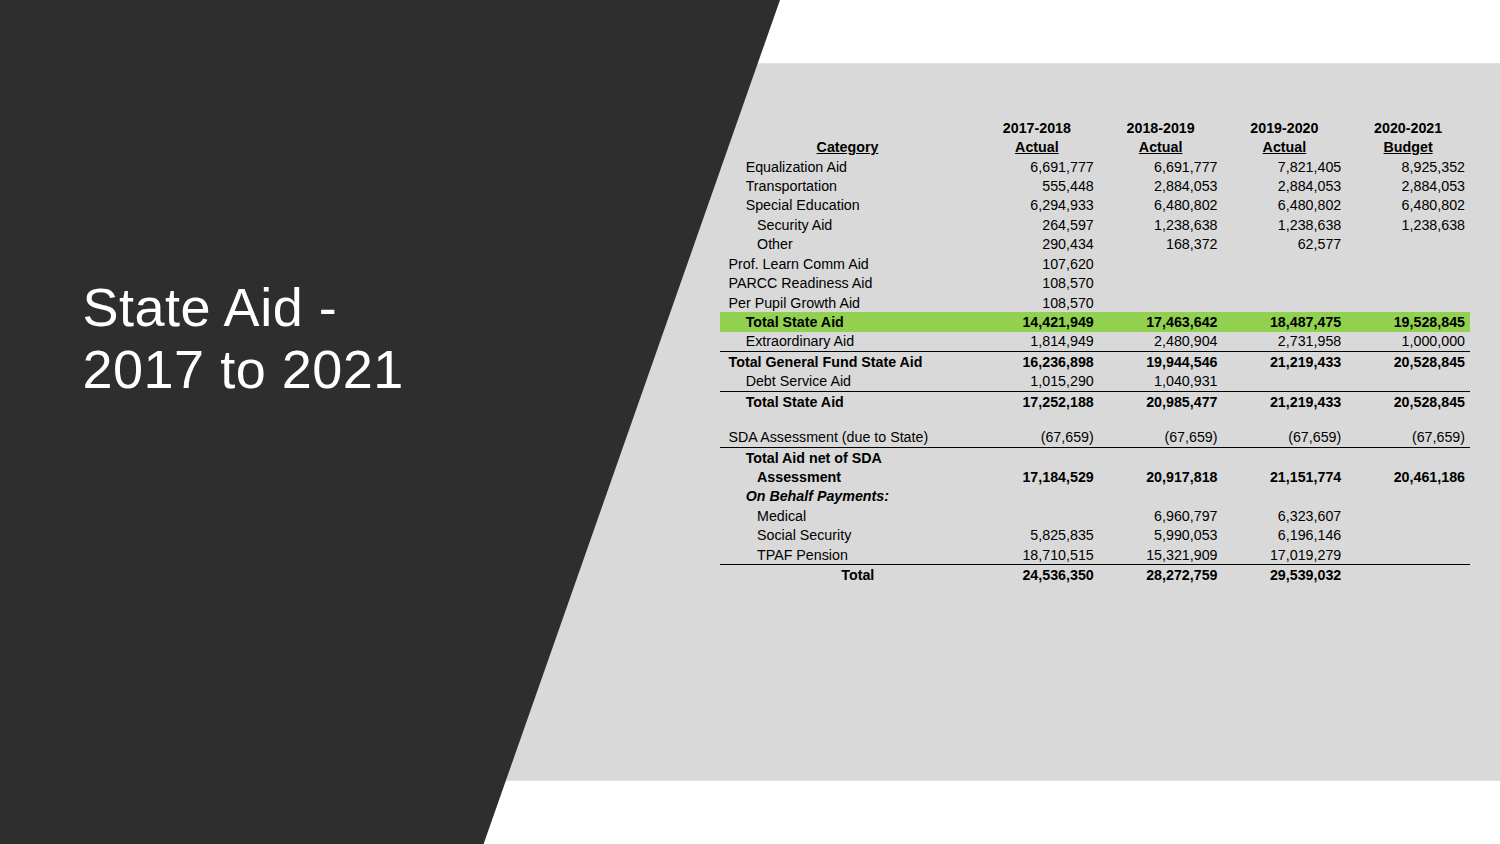State Aid -
2017 to 2021
| | 2017-2018 | 2018-2019 | 2019-2020 | 2020-2021 |
| --- | --- | --- | --- | --- |
| Category | Actual | Actual | Actual | Budget |
| Equalization Aid | 6,691,777 | 6,691,777 | 7,821,405 | 8,925,352 |
| Transportation | 555,448 | 2,884,053 | 2,884,053 | 2,884,053 |
| Special Education | 6,294,933 | 6,480,802 | 6,480,802 | 6,480,802 |
| Security Aid | 264,597 | 1,238,638 | 1,238,638 | 1,238,638 |
| Other | 290,434 | 168,372 | 62,577 | |
| Prof. Learn Comm Aid | 107,620 | | | |
| PARCC Readiness Aid | 108,570 | | | |
| Per Pupil Growth Aid | 108,570 | | | |
| Total State Aid | 14,421,949 | 17,463,642 | 18,487,475 | 19,528,845 |
| Extraordinary Aid | 1,814,949 | 2,480,904 | 2,731,958 | 1,000,000 |
| Total General Fund State Aid | 16,236,898 | 19,944,546 | 21,219,433 | 20,528,845 |
| Debt Service Aid | 1,015,290 | 1,040,931 | | |
| Total State Aid | 17,252,188 | 20,985,477 | 21,219,433 | 20,528,845 |
| SDA Assessment (due to State) | (67,659) | (67,659) | (67,659) | (67,659) |
| Total Aid net of SDA | | | | |
| Assessment | 17,184,529 | 20,917,818 | 21,151,774 | 20,461,186 |
| On Behalf Payments: | | | | |
| Medical | | 6,960,797 | 6,323,607 | |
| Social Security | 5,825,835 | 5,990,053 | 6,196,146 | |
| TPAF Pension | 18,710,515 | 15,321,909 | 17,019,279 | |
| Total | 24,536,350 | 28,272,759 | 29,539,032 | |